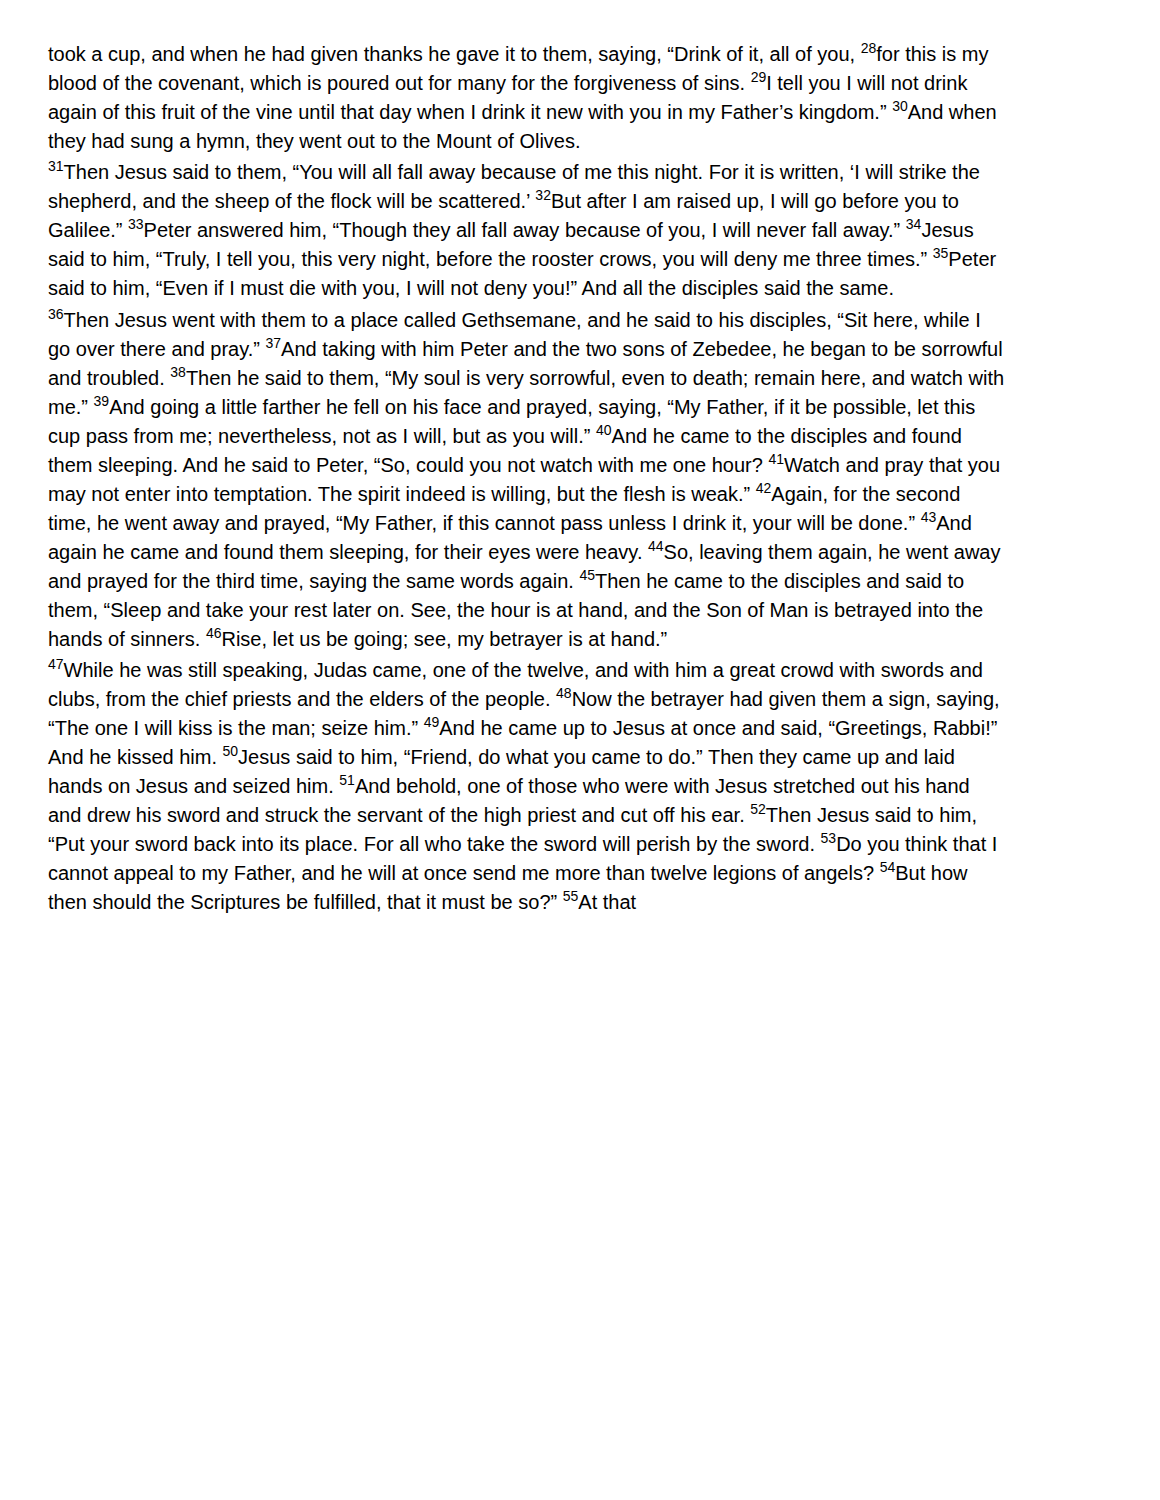took a cup, and when he had given thanks he gave it to them, saying, “Drink of it, all of you, 28for this is my blood of the covenant, which is poured out for many for the forgiveness of sins. 29I tell you I will not drink again of this fruit of the vine until that day when I drink it new with you in my Father’s kingdom.” 30And when they had sung a hymn, they went out to the Mount of Olives.
31Then Jesus said to them, “You will all fall away because of me this night. For it is written, ‘I will strike the shepherd, and the sheep of the flock will be scattered.’ 32But after I am raised up, I will go before you to Galilee.” 33Peter answered him, “Though they all fall away because of you, I will never fall away.” 34Jesus said to him, “Truly, I tell you, this very night, before the rooster crows, you will deny me three times.” 35Peter said to him, “Even if I must die with you, I will not deny you!” And all the disciples said the same.
36Then Jesus went with them to a place called Gethsemane, and he said to his disciples, “Sit here, while I go over there and pray.” 37And taking with him Peter and the two sons of Zebedee, he began to be sorrowful and troubled. 38Then he said to them, “My soul is very sorrowful, even to death; remain here, and watch with me.” 39And going a little farther he fell on his face and prayed, saying, “My Father, if it be possible, let this cup pass from me; nevertheless, not as I will, but as you will.” 40And he came to the disciples and found them sleeping. And he said to Peter, “So, could you not watch with me one hour? 41Watch and pray that you may not enter into temptation. The spirit indeed is willing, but the flesh is weak.” 42Again, for the second time, he went away and prayed, “My Father, if this cannot pass unless I drink it, your will be done.” 43And again he came and found them sleeping, for their eyes were heavy. 44So, leaving them again, he went away and prayed for the third time, saying the same words again. 45Then he came to the disciples and said to them, “Sleep and take your rest later on. See, the hour is at hand, and the Son of Man is betrayed into the hands of sinners. 46Rise, let us be going; see, my betrayer is at hand.”
47While he was still speaking, Judas came, one of the twelve, and with him a great crowd with swords and clubs, from the chief priests and the elders of the people. 48Now the betrayer had given them a sign, saying, “The one I will kiss is the man; seize him.” 49And he came up to Jesus at once and said, “Greetings, Rabbi!” And he kissed him. 50Jesus said to him, “Friend, do what you came to do.” Then they came up and laid hands on Jesus and seized him. 51And behold, one of those who were with Jesus stretched out his hand and drew his sword and struck the servant of the high priest and cut off his ear. 52Then Jesus said to him, “Put your sword back into its place. For all who take the sword will perish by the sword. 53Do you think that I cannot appeal to my Father, and he will at once send me more than twelve legions of angels? 54But how then should the Scriptures be fulfilled, that it must be so?” 55At that